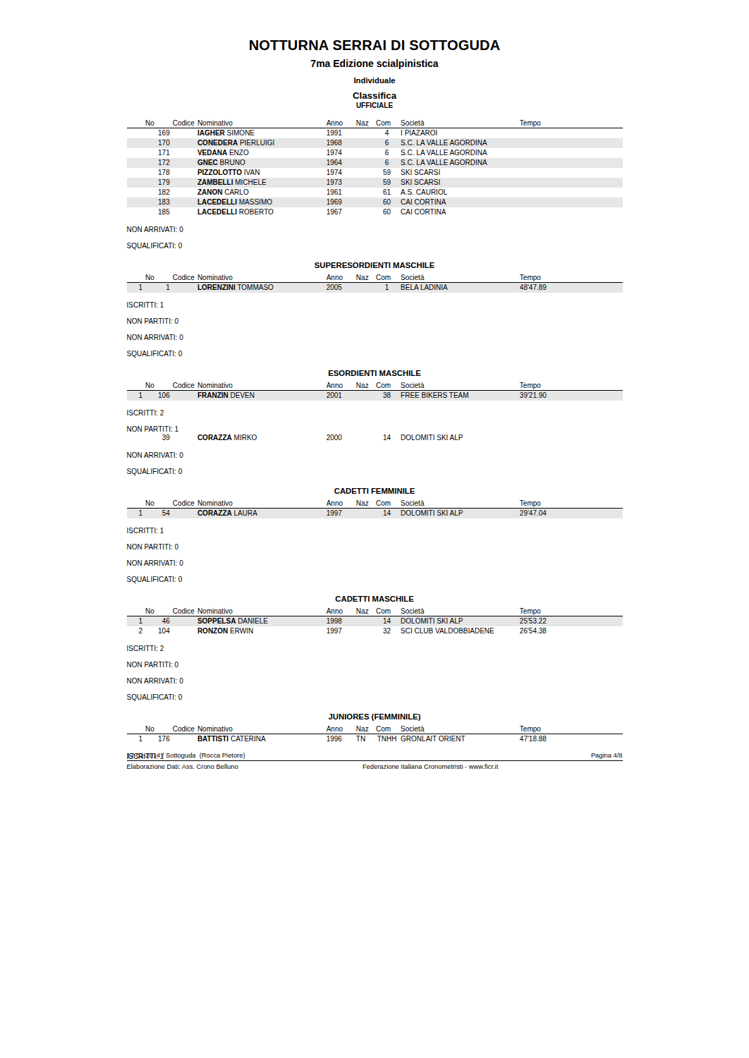NOTTURNA SERRAI DI SOTTOGUDA
7ma Edizione scialpinistica
Individuale
Classifica
UFFICIALE
| | No | Codice | Nominativo | Anno | Naz | Com | Società | Tempo |
| --- | --- | --- | --- | --- | --- | --- | --- | --- |
| | 169 | | IAGHER SIMONE | 1991 | | 4 | I PIAZAROI | |
| | 170 | | CONEDERA PIERLUIGI | 1968 | | 6 | S.C. LA VALLE AGORDINA | |
| | 171 | | VEDANA ENZO | 1974 | | 6 | S.C. LA VALLE AGORDINA | |
| | 172 | | GNEC BRUNO | 1964 | | 6 | S.C. LA VALLE AGORDINA | |
| | 178 | | PIZZOLOTTO IVAN | 1974 | | 59 | SKI SCARSI | |
| | 179 | | ZAMBELLI MICHELE | 1973 | | 59 | SKI SCARSI | |
| | 182 | | ZANON CARLO | 1961 | | 61 | A.S. CAURIOL | |
| | 183 | | LACEDELLI MASSIMO | 1969 | | 60 | CAI CORTINA | |
| | 185 | | LACEDELLI ROBERTO | 1967 | | 60 | CAI CORTINA | |
NON ARRIVATI: 0
SQUALIFICATI: 0
SUPERESORDIENTI MASCHILE
| | No | Codice | Nominativo | Anno | Naz | Com | Società | Tempo |
| --- | --- | --- | --- | --- | --- | --- | --- | --- |
| 1 | 1 | | LORENZINI TOMMASO | 2005 | | 1 | BELA LADINIA | 48'47.89 |
ISCRITTI: 1
NON PARTITI: 0
NON ARRIVATI: 0
SQUALIFICATI: 0
ESORDIENTI MASCHILE
| | No | Codice | Nominativo | Anno | Naz | Com | Società | Tempo |
| --- | --- | --- | --- | --- | --- | --- | --- | --- |
| 1 | 106 | | FRANZIN DEVEN | 2001 | | 38 | FREE BIKERS TEAM | 39'21.90 |
ISCRITTI: 2
NON PARTITI: 1
| | 39 | | CORAZZA MIRKO | 2000 | | 14 | DOLOMITI SKI ALP | |
NON ARRIVATI: 0
SQUALIFICATI: 0
CADETTI FEMMINILE
| | No | Codice | Nominativo | Anno | Naz | Com | Società | Tempo |
| --- | --- | --- | --- | --- | --- | --- | --- | --- |
| 1 | 54 | | CORAZZA LAURA | 1997 | | 14 | DOLOMITI SKI ALP | 29'47.04 |
ISCRITTI: 1
NON PARTITI: 0
NON ARRIVATI: 0
SQUALIFICATI: 0
CADETTI MASCHILE
| | No | Codice | Nominativo | Anno | Naz | Com | Società | Tempo |
| --- | --- | --- | --- | --- | --- | --- | --- | --- |
| 1 | 46 | | SOPPELSA DANIELE | 1998 | | 14 | DOLOMITI SKI ALP | 25'53.22 |
| 2 | 104 | | RONZON ERWIN | 1997 | | 32 | SCI CLUB VALDOBBIADENE | 26'54.38 |
ISCRITTI: 2
NON PARTITI: 0
NON ARRIVATI: 0
SQUALIFICATI: 0
JUNIORES (FEMMINILE)
| | No | Codice | Nominativo | Anno | Naz | Com | Società | Tempo |
| --- | --- | --- | --- | --- | --- | --- | --- | --- |
| 1 | 176 | | BATTISTI CATERINA | 1996 | TN | TNHH | GRONLAIT ORIENT | 47'18.88 |
ISCRITTI: 1
17-01-2014 / Sottoguda (Rocca Pietore) Pagina 4/8
Elaborazione Dati: Ass. Crono Belluno Federazione Italiana Cronometristi - www.ficr.it